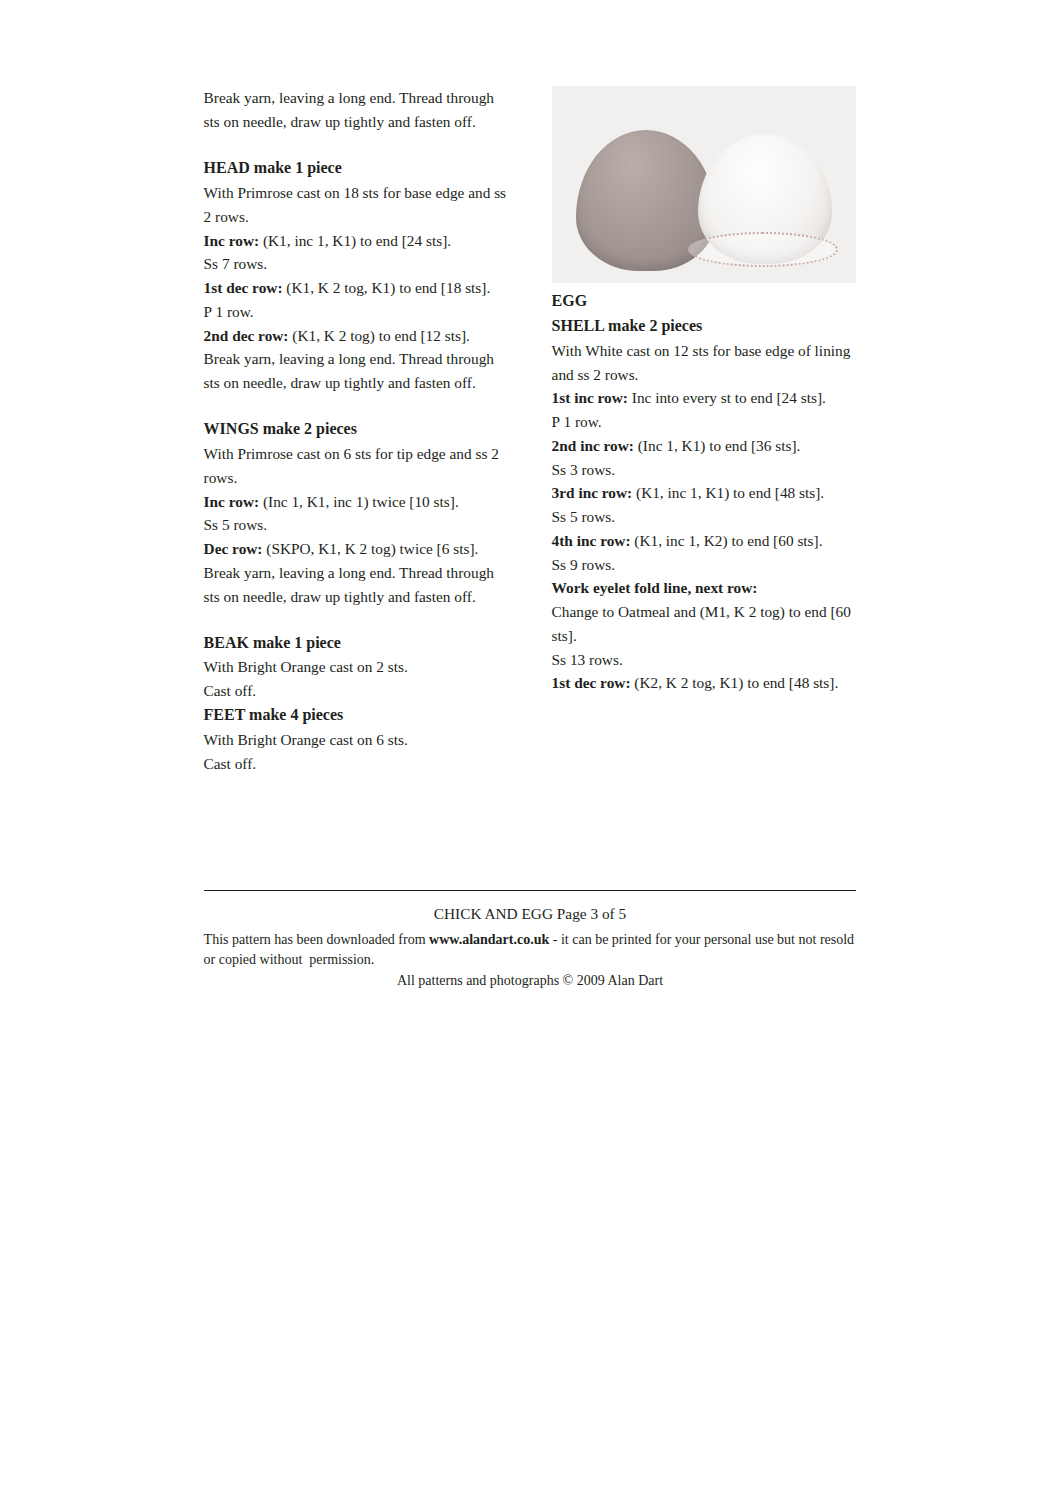Break yarn, leaving a long end. Thread through sts on needle, draw up tightly and fasten off.
HEAD make 1 piece
With Primrose cast on 18 sts for base edge and ss 2 rows.
Inc row: (K1, inc 1, K1) to end [24 sts].
Ss 7 rows.
1st dec row: (K1, K 2 tog, K1) to end [18 sts].
P 1 row.
2nd dec row: (K1, K 2 tog) to end [12 sts].
Break yarn, leaving a long end. Thread through sts on needle, draw up tightly and fasten off.
WINGS make 2 pieces
With Primrose cast on 6 sts for tip edge and ss 2 rows.
Inc row: (Inc 1, K1, inc 1) twice [10 sts].
Ss 5 rows.
Dec row: (SKPO, K1, K 2 tog) twice [6 sts].
Break yarn, leaving a long end. Thread through sts on needle, draw up tightly and fasten off.
BEAK make 1 piece
With Bright Orange cast on 2 sts.
Cast off.
FEET make 4 pieces
With Bright Orange cast on 6 sts.
Cast off.
EGG
SHELL make 2 pieces
With White cast on 12 sts for base edge of lining and ss 2 rows.
1st inc row: Inc into every st to end [24 sts].
P 1 row.
2nd inc row: (Inc 1, K1) to end [36 sts].
Ss 3 rows.
3rd inc row: (K1, inc 1, K1) to end [48 sts].
Ss 5 rows.
4th inc row: (K1, inc 1, K2) to end [60 sts].
Ss 9 rows.
Work eyelet fold line, next row:
Change to Oatmeal and (M1, K 2 tog) to end [60 sts].
Ss 13 rows.
1st dec row: (K2, K 2 tog, K1) to end [48 sts].
CHICK AND EGG Page 3 of 5
This pattern has been downloaded from www.alandart.co.uk - it can be printed for your personal use but not resold or copied without permission.
All patterns and photographs © 2009 Alan Dart